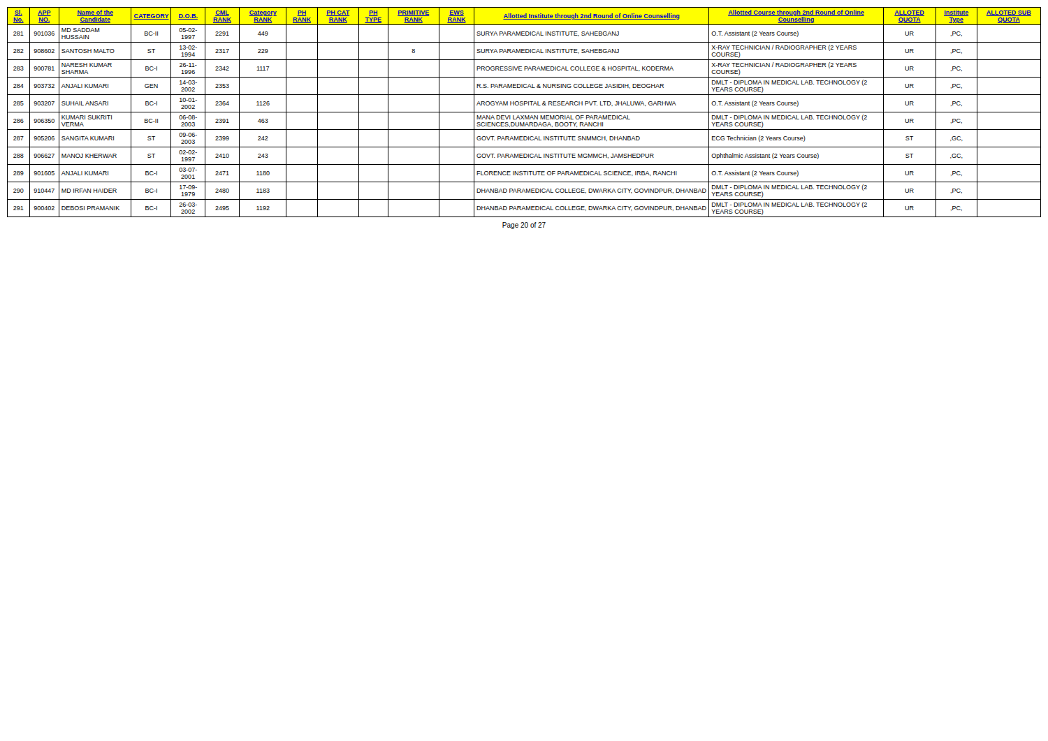| Sl. No. | APP NO. | Name of the Candidate | CATEGORY | D.O.B. | CML RANK | Category RANK | PH RANK | PH CAT RANK | PH TYPE | PRIMITIVE RANK | EWS RANK | Allotted Institute through 2nd Round of Online Counselling | Allotted Course through 2nd Round of Online Counselling | ALLOTED QUOTA | Institute Type | ALLOTED SUB QUOTA |
| --- | --- | --- | --- | --- | --- | --- | --- | --- | --- | --- | --- | --- | --- | --- | --- | --- |
| 281 | 901036 | MD SADDAM HUSSAIN | BC-II | 05-02-1997 | 2291 | 449 | | | | | | SURYA PARAMEDICAL INSTITUTE, SAHEBGANJ | O.T. Assistant (2 Years Course) | UR | ,PC, | |
| 282 | 908602 | SANTOSH MALTO | ST | 13-02-1994 | 2317 | 229 | | | | 8 | | SURYA PARAMEDICAL INSTITUTE, SAHEBGANJ | X-RAY TECHNICIAN / RADIOGRAPHER (2 YEARS COURSE) | UR | ,PC, | |
| 283 | 900781 | NARESH KUMAR SHARMA | BC-I | 26-11-1996 | 2342 | 1117 | | | | | | PROGRESSIVE PARAMEDICAL COLLEGE & HOSPITAL, KODERMA | X-RAY TECHNICIAN / RADIOGRAPHER (2 YEARS COURSE) | UR | ,PC, | |
| 284 | 903732 | ANJALI KUMARI | GEN | 14-03-2002 | 2353 | | | | | | | R.S. PARAMEDICAL & NURSING COLLEGE JASIDIH, DEOGHAR | DMLT - DIPLOMA IN MEDICAL LAB. TECHNOLOGY (2 YEARS COURSE) | UR | ,PC, | |
| 285 | 903207 | SUHAIL ANSARI | BC-I | 10-01-2002 | 2364 | 1126 | | | | | | AROGYAM HOSPITAL & RESEARCH PVT. LTD, JHALUWA, GARHWA | O.T. Assistant (2 Years Course) | UR | ,PC, | |
| 286 | 906350 | KUMARI SUKRITI VERMA | BC-II | 06-08-2003 | 2391 | 463 | | | | | | MANA DEVI LAXMAN MEMORIAL OF PARAMEDICAL SCIENCES,DUMARDAGA, BOOTY, RANCHI | DMLT - DIPLOMA IN MEDICAL LAB. TECHNOLOGY (2 YEARS COURSE) | UR | ,PC, | |
| 287 | 905206 | SANGITA KUMARI | ST | 09-06-2003 | 2399 | 242 | | | | | | GOVT. PARAMEDICAL INSTITUTE SNMMCH, DHANBAD | ECG Technician (2 Years Course) | ST | ,GC, | |
| 288 | 906627 | MANOJ KHERWAR | ST | 02-02-1997 | 2410 | 243 | | | | | | GOVT. PARAMEDICAL INSTITUTE MGMMCH, JAMSHEDPUR | Ophthalmic Assistant (2 Years Course) | ST | ,GC, | |
| 289 | 901605 | ANJALI KUMARI | BC-I | 03-07-2001 | 2471 | 1180 | | | | | | FLORENCE INSTITUTE OF PARAMEDICAL SCIENCE, IRBA, RANCHI | O.T. Assistant (2 Years Course) | UR | ,PC, | |
| 290 | 910447 | MD IRFAN HAIDER | BC-I | 17-09-1979 | 2480 | 1183 | | | | | | DHANBAD PARAMEDICAL COLLEGE, DWARKA CITY, GOVINDPUR, DHANBAD | DMLT - DIPLOMA IN MEDICAL LAB. TECHNOLOGY (2 YEARS COURSE) | UR | ,PC, | |
| 291 | 900402 | DEBOSI PRAMANIK | BC-I | 26-03-2002 | 2495 | 1192 | | | | | | DHANBAD PARAMEDICAL COLLEGE, DWARKA CITY, GOVINDPUR, DHANBAD | DMLT - DIPLOMA IN MEDICAL LAB. TECHNOLOGY (2 YEARS COURSE) | UR | ,PC, | |
Page 20 of 27